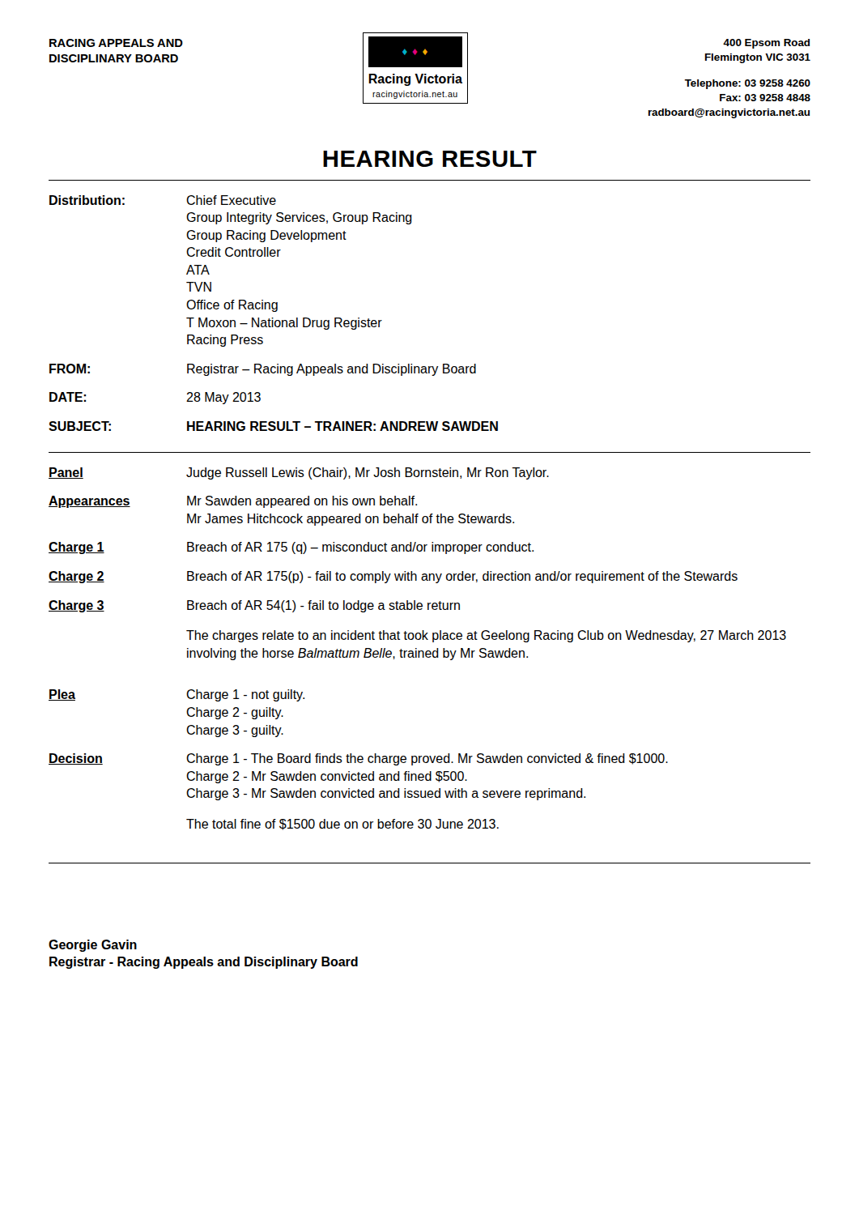RACING APPEALS AND
DISCIPLINARY BOARD
♦ ♦ ♦
Racing Victoria
racingvictoria.net.au
400 Epsom Road
Flemington VIC 3031
Telephone: 03 9258 4260
Fax: 03 9258 4848
radboard@racingvictoria.net.au
HEARING RESULT
| Distribution: | Chief Executive Group Integrity Services, Group Racing Group Racing Development Credit Controller ATA TVN Office of Racing T Moxon – National Drug Register Racing Press |
| FROM: | Registrar – Racing Appeals and Disciplinary Board |
| DATE: | 28 May 2013 |
| SUBJECT: | HEARING RESULT – TRAINER: ANDREW SAWDEN |
| Panel | Judge Russell Lewis (Chair), Mr Josh Bornstein, Mr Ron Taylor. |
| Appearances | Mr Sawden appeared on his own behalf. Mr James Hitchcock appeared on behalf of the Stewards. |
| Charge 1 | Breach of AR 175 (q) – misconduct and/or improper conduct. |
| Charge 2 | Breach of AR 175(p) - fail to comply with any order, direction and/or requirement of the Stewards |
| Charge 3 | Breach of AR 54(1) - fail to lodge a stable return The charges relate to an incident that took place at Geelong Racing Club on Wednesday, 27 March 2013 involving the horse Balmattum Belle , trained by Mr Sawden. |
| Plea | Charge 1 - not guilty. Charge 2 - guilty. Charge 3 - guilty. |
| Decision | Charge 1 - The Board finds the charge proved. Mr Sawden convicted & fined $1000. Charge 2 - Mr Sawden convicted and fined $500. Charge 3 - Mr Sawden convicted and issued with a severe reprimand. The total fine of $1500 due on or before 30 June 2013. |
Georgie Gavin
Registrar - Racing Appeals and Disciplinary Board